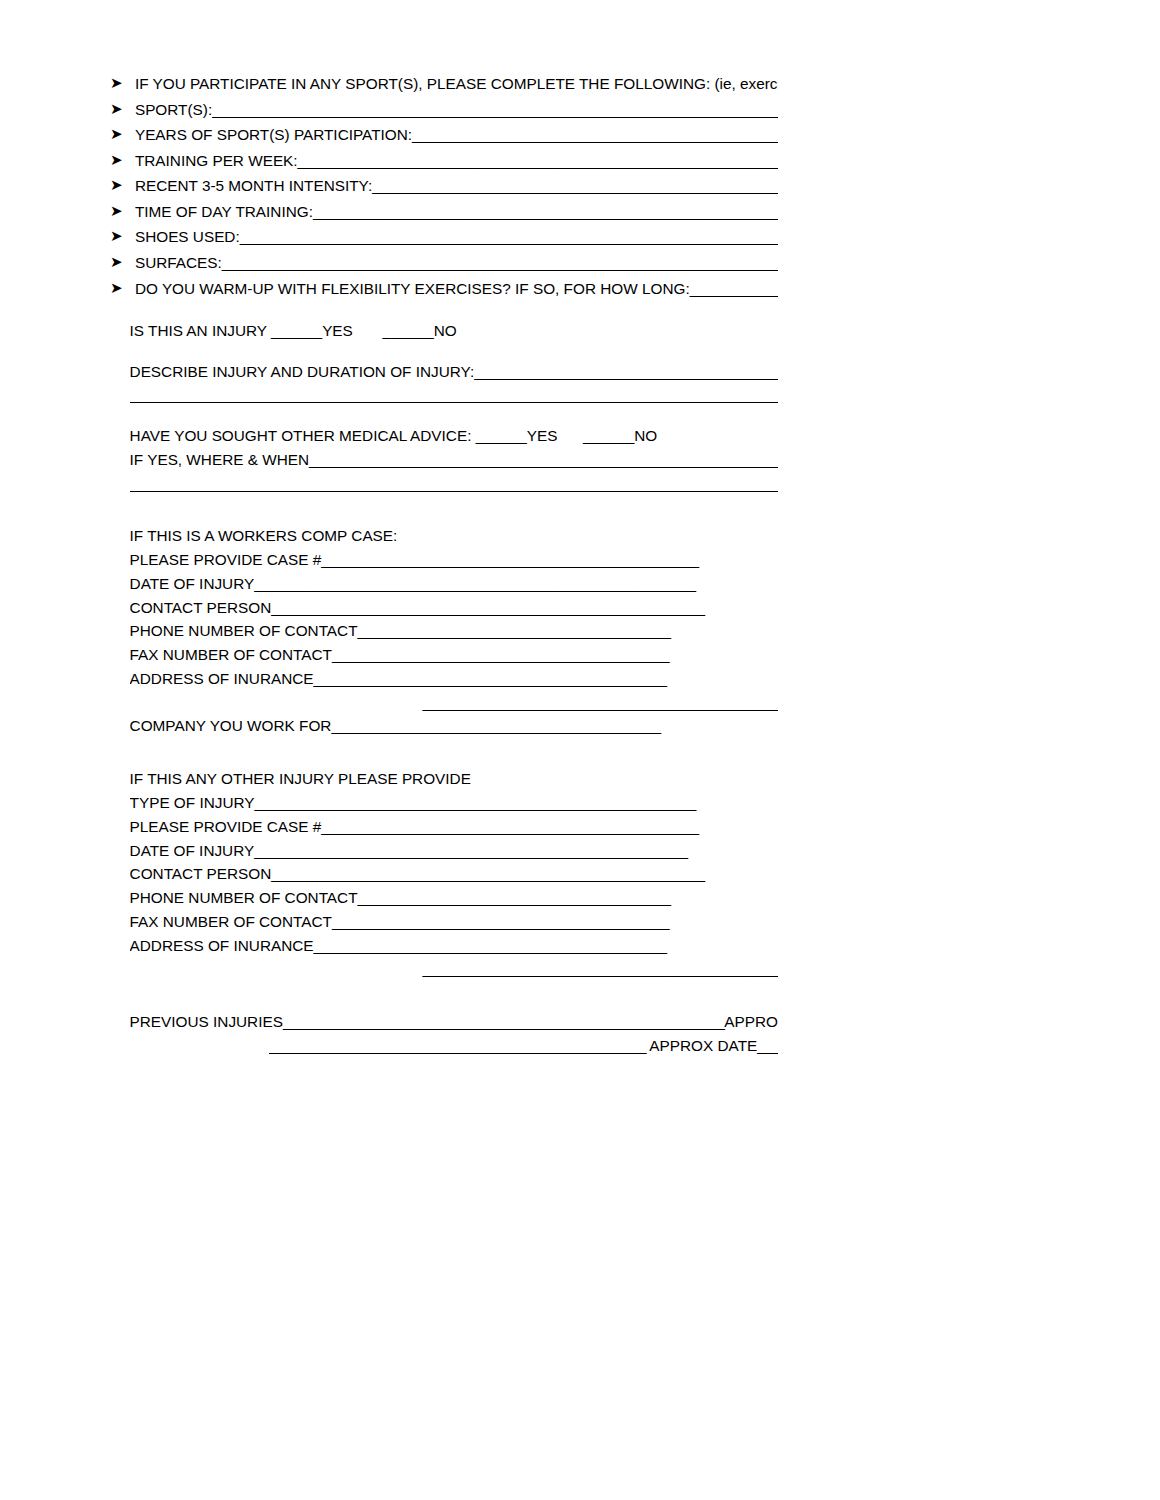IF YOU PARTICIPATE IN ANY SPORT(S), PLEASE COMPLETE THE FOLLOWING: (ie, exercise, walking, running, etc.)
SPORT(S):_______________________________________________________________________________________
YEARS OF SPORT(S) PARTICIPATION:_______________________________________________________________
TRAINING PER WEEK:_______________________________________________________________________________
RECENT 3-5 MONTH INTENSITY:_________________________________________________________________________
TIME OF DAY TRAINING:_____________________________________________________________________________
SHOES USED:_____________________________________________________________________________________
SURFACES:_______________________________________________________________________________________
DO YOU WARM-UP WITH FLEXIBILITY EXERCISES? IF SO, FOR HOW LONG:_______________________________________
IS THIS AN INJURY ______YES ______NO
DESCRIBE INJURY AND DURATION OF INJURY:_______________________________________________________
_______________________________________________________________________________________________
HAVE YOU SOUGHT OTHER MEDICAL ADVICE: ______YES ______NO
IF YES, WHERE & WHEN_______________________________________________________________________
_______________________________________________________________________________________________
IF THIS IS A WORKERS COMP CASE:
PLEASE PROVIDE CASE #_______________________________________________
DATE OF INJURY_______________________________________________________
CONTACT PERSON______________________________________________________
PHONE NUMBER OF CONTACT_______________________________________
FAX NUMBER OF CONTACT__________________________________________
ADDRESS OF INURANCE____________________________________________
_______________________________________________
COMPANY YOU WORK FOR_________________________________________
IF THIS ANY OTHER INJURY PLEASE PROVIDE
TYPE OF INJURY_______________________________________________________
PLEASE PROVIDE CASE #_______________________________________________
DATE OF INJURY______________________________________________________
CONTACT PERSON______________________________________________________
PHONE NUMBER OF CONTACT_______________________________________
FAX NUMBER OF CONTACT__________________________________________
ADDRESS OF INURANCE____________________________________________
_______________________________________________
PREVIOUS INJURIES_______________________________________________________APPROX DATE_______________
_______________________________________________ APPROX DATE_______________